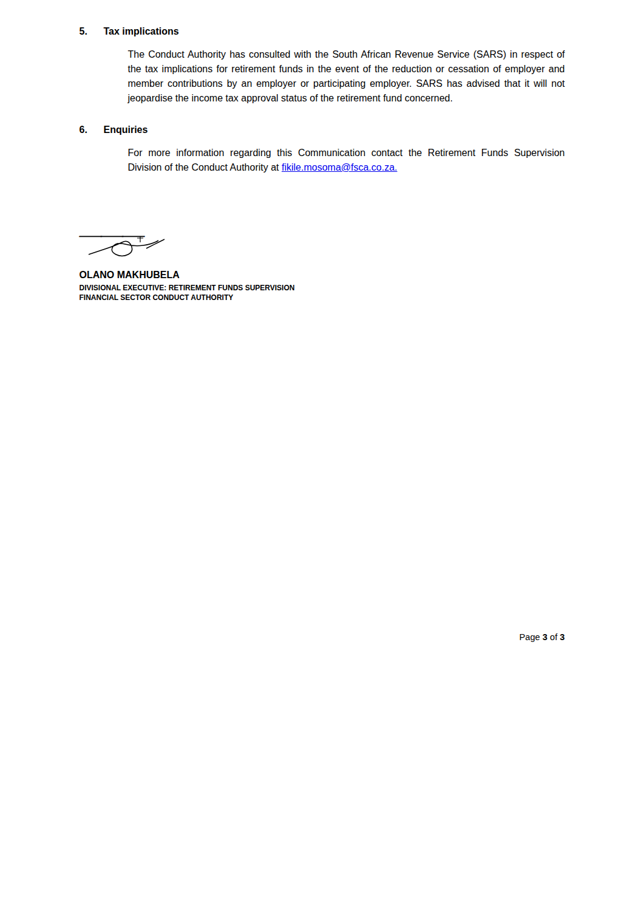5.
Tax implications
The Conduct Authority has consulted with the South African Revenue Service (SARS) in respect of the tax implications for retirement funds in the event of the reduction or cessation of employer and member contributions by an employer or participating employer. SARS has advised that it will not jeopardise the income tax approval status of the retirement fund concerned.
6.
Enquiries
For more information regarding this Communication contact the Retirement Funds Supervision Division of the Conduct Authority at fikile.mosoma@fsca.co.za.
———
OLANO MAKHUBELA
DIVISIONAL EXECUTIVE: RETIREMENT FUNDS SUPERVISION
FINANCIAL SECTOR CONDUCT AUTHORITY
Page 3 of 3